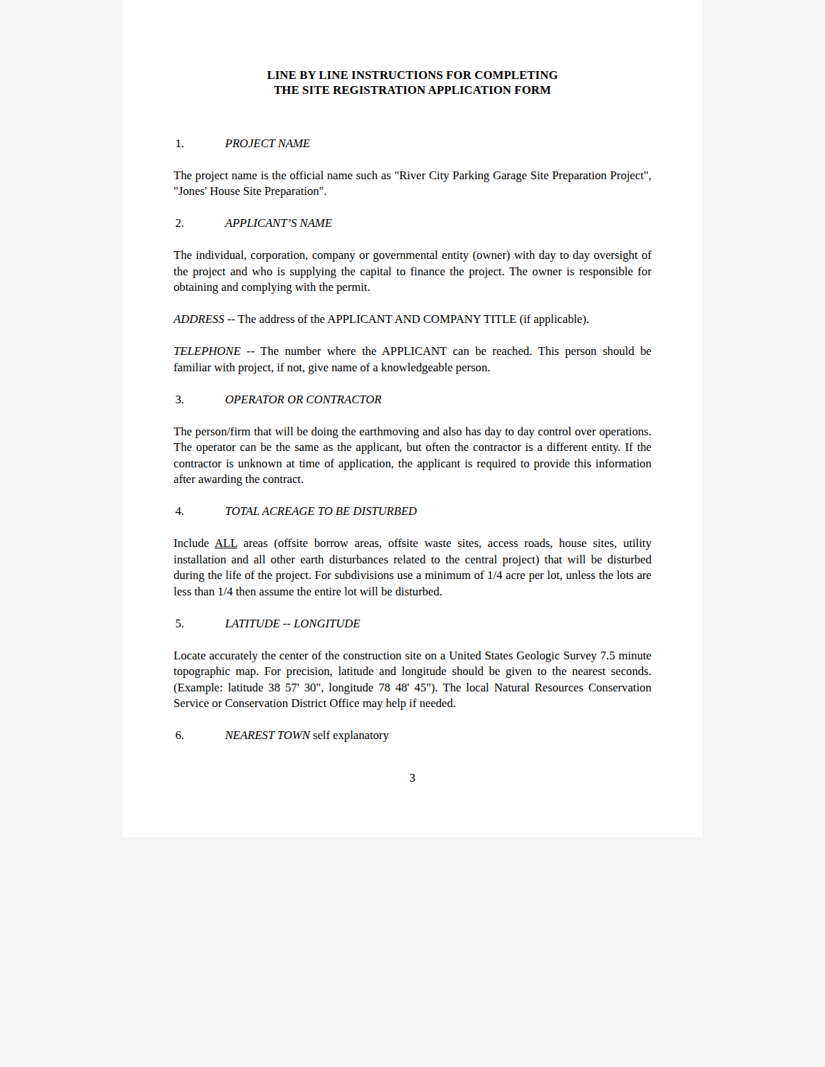LINE BY LINE INSTRUCTIONS FOR COMPLETING
THE SITE REGISTRATION APPLICATION FORM
1. PROJECT NAME
The project name is the official name such as "River City Parking Garage Site Preparation Project", "Jones' House Site Preparation".
2. APPLICANT’S NAME
The individual, corporation, company or governmental entity (owner) with day to day oversight of the project and who is supplying the capital to finance the project. The owner is responsible for obtaining and complying with the permit.
ADDRESS -- The address of the APPLICANT AND COMPANY TITLE (if applicable).
TELEPHONE -- The number where the APPLICANT can be reached. This person should be familiar with project, if not, give name of a knowledgeable person.
3. OPERATOR OR CONTRACTOR
The person/firm that will be doing the earthmoving and also has day to day control over operations. The operator can be the same as the applicant, but often the contractor is a different entity. If the contractor is unknown at time of application, the applicant is required to provide this information after awarding the contract.
4. TOTAL ACREAGE TO BE DISTURBED
Include ALL areas (offsite borrow areas, offsite waste sites, access roads, house sites, utility installation and all other earth disturbances related to the central project) that will be disturbed during the life of the project. For subdivisions use a minimum of 1/4 acre per lot, unless the lots are less than 1/4 then assume the entire lot will be disturbed.
5. LATITUDE -- LONGITUDE
Locate accurately the center of the construction site on a United States Geologic Survey 7.5 minute topographic map. For precision, latitude and longitude should be given to the nearest seconds. (Example: latitude 38 57' 30", longitude 78 48' 45"). The local Natural Resources Conservation Service or Conservation District Office may help if needed.
6. NEAREST TOWN self explanatory
3